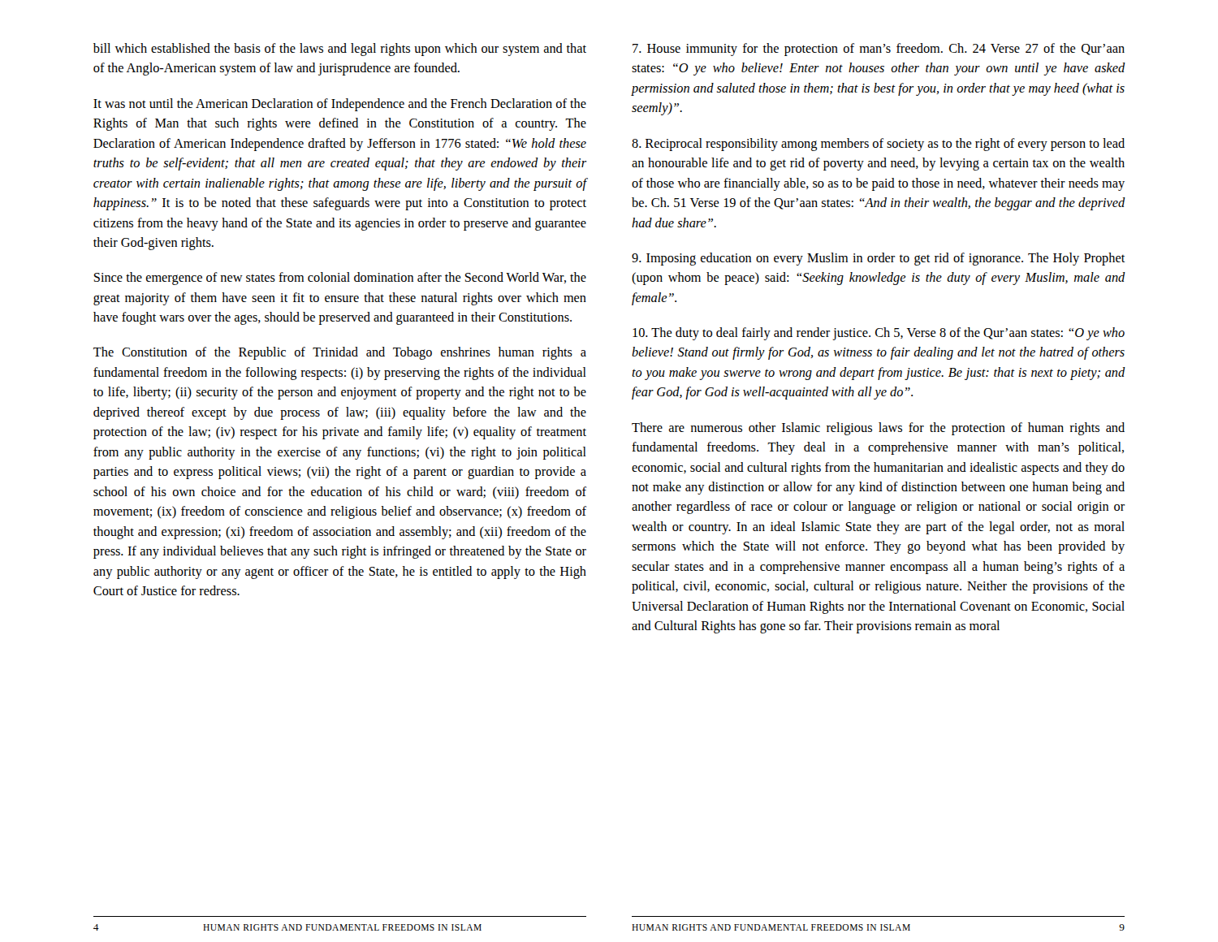bill which established the basis of the laws and legal rights upon which our system and that of the Anglo-American system of law and jurisprudence are founded.
It was not until the American Declaration of Independence and the French Declaration of the Rights of Man that such rights were defined in the Constitution of a country. The Declaration of American Independence drafted by Jefferson in 1776 stated: “We hold these truths to be self-evident; that all men are created equal; that they are endowed by their creator with certain inalienable rights; that among these are life, liberty and the pursuit of happiness.” It is to be noted that these safeguards were put into a Constitution to protect citizens from the heavy hand of the State and its agencies in order to preserve and guarantee their God-given rights.
Since the emergence of new states from colonial domination after the Second World War, the great majority of them have seen it fit to ensure that these natural rights over which men have fought wars over the ages, should be preserved and guaranteed in their Constitutions.
The Constitution of the Republic of Trinidad and Tobago enshrines human rights a fundamental freedom in the following respects: (i) by preserving the rights of the individual to life, liberty; (ii) security of the person and enjoyment of property and the right not to be deprived thereof except by due process of law; (iii) equality before the law and the protection of the law; (iv) respect for his private and family life; (v) equality of treatment from any public authority in the exercise of any functions; (vi) the right to join political parties and to express political views; (vii) the right of a parent or guardian to provide a school of his own choice and for the education of his child or ward; (viii) freedom of movement; (ix) freedom of conscience and religious belief and observance; (x) freedom of thought and expression; (xi) freedom of association and assembly; and (xii) freedom of the press. If any individual believes that any such right is infringed or threatened by the State or any public authority or any agent or officer of the State, he is entitled to apply to the High Court of Justice for redress.
4 Human Rights and Fundamental Freedoms in Islam
7. House immunity for the protection of man’s freedom. Ch. 24 Verse 27 of the Qur’aan states: “O ye who believe! Enter not houses other than your own until ye have asked permission and saluted those in them; that is best for you, in order that ye may heed (what is seemly)”.
8. Reciprocal responsibility among members of society as to the right of every person to lead an honourable life and to get rid of poverty and need, by levying a certain tax on the wealth of those who are financially able, so as to be paid to those in need, whatever their needs may be. Ch. 51 Verse 19 of the Qur’aan states: “And in their wealth, the beggar and the deprived had due share”.
9. Imposing education on every Muslim in order to get rid of ignorance. The Holy Prophet (upon whom be peace) said: “Seeking knowledge is the duty of every Muslim, male and female”.
10. The duty to deal fairly and render justice. Ch 5, Verse 8 of the Qur’aan states: “O ye who believe! Stand out firmly for God, as witness to fair dealing and let not the hatred of others to you make you swerve to wrong and depart from justice. Be just: that is next to piety; and fear God, for God is well-acquainted with all ye do”.
There are numerous other Islamic religious laws for the protection of human rights and fundamental freedoms. They deal in a comprehensive manner with man’s political, economic, social and cultural rights from the humanitarian and idealistic aspects and they do not make any distinction or allow for any kind of distinction between one human being and another regardless of race or colour or language or religion or national or social origin or wealth or country. In an ideal Islamic State they are part of the legal order, not as moral sermons which the State will not enforce. They go beyond what has been provided by secular states and in a comprehensive manner encompass all a human being’s rights of a political, civil, economic, social, cultural or religious nature. Neither the provisions of the Universal Declaration of Human Rights nor the International Covenant on Economic, Social and Cultural Rights has gone so far. Their provisions remain as moral
Human Rights and Fundamental Freedoms in Islam 9